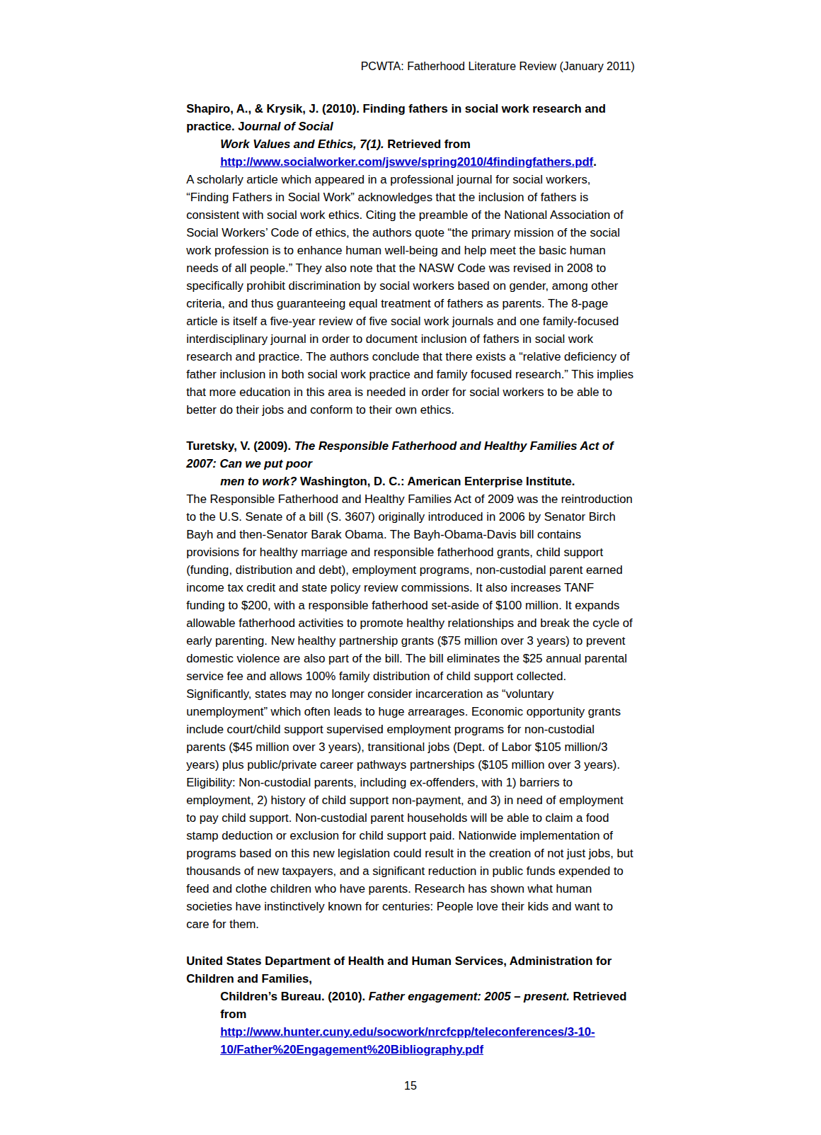PCWTA: Fatherhood Literature Review (January 2011)
Shapiro, A., & Krysik, J. (2010). Finding fathers in social work research and practice. Journal of Social Work Values and Ethics, 7(1). Retrieved from http://www.socialworker.com/jswve/spring2010/4findingfathers.pdf.
A scholarly article which appeared in a professional journal for social workers, “Finding Fathers in Social Work” acknowledges that the inclusion of fathers is consistent with social work ethics. Citing the preamble of the National Association of Social Workers’ Code of ethics, the authors quote “the primary mission of the social work profession is to enhance human well-being and help meet the basic human needs of all people.” They also note that the NASW Code was revised in 2008 to specifically prohibit discrimination by social workers based on gender, among other criteria, and thus guaranteeing equal treatment of fathers as parents. The 8-page article is itself a five-year review of five social work journals and one family-focused interdisciplinary journal in order to document inclusion of fathers in social work research and practice. The authors conclude that there exists a “relative deficiency of father inclusion in both social work practice and family focused research.” This implies that more education in this area is needed in order for social workers to be able to better do their jobs and conform to their own ethics.
Turetsky, V. (2009). The Responsible Fatherhood and Healthy Families Act of 2007: Can we put poor men to work? Washington, D. C.: American Enterprise Institute.
The Responsible Fatherhood and Healthy Families Act of 2009 was the reintroduction to the U.S. Senate of a bill (S. 3607) originally introduced in 2006 by Senator Birch Bayh and then-Senator Barak Obama. The Bayh-Obama-Davis bill contains provisions for healthy marriage and responsible fatherhood grants, child support (funding, distribution and debt), employment programs, non-custodial parent earned income tax credit and state policy review commissions. It also increases TANF funding to $200, with a responsible fatherhood set-aside of $100 million. It expands allowable fatherhood activities to promote healthy relationships and break the cycle of early parenting. New healthy partnership grants ($75 million over 3 years) to prevent domestic violence are also part of the bill. The bill eliminates the $25 annual parental service fee and allows 100% family distribution of child support collected. Significantly, states may no longer consider incarceration as “voluntary unemployment” which often leads to huge arrearages. Economic opportunity grants include court/child support supervised employment programs for non-custodial parents ($45 million over 3 years), transitional jobs (Dept. of Labor $105 million/3 years) plus public/private career pathways partnerships ($105 million over 3 years). Eligibility: Non-custodial parents, including ex-offenders, with 1) barriers to employment, 2) history of child support non-payment, and 3) in need of employment to pay child support. Non-custodial parent households will be able to claim a food stamp deduction or exclusion for child support paid. Nationwide implementation of programs based on this new legislation could result in the creation of not just jobs, but thousands of new taxpayers, and a significant reduction in public funds expended to feed and clothe children who have parents. Research has shown what human societies have instinctively known for centuries: People love their kids and want to care for them.
United States Department of Health and Human Services, Administration for Children and Families, Children’s Bureau. (2010). Father engagement: 2005 – present. Retrieved from http://www.hunter.cuny.edu/socwork/nrcfcpp/teleconferences/3-10-
10/Father%20Engagement%20Bibliography.pdf
15